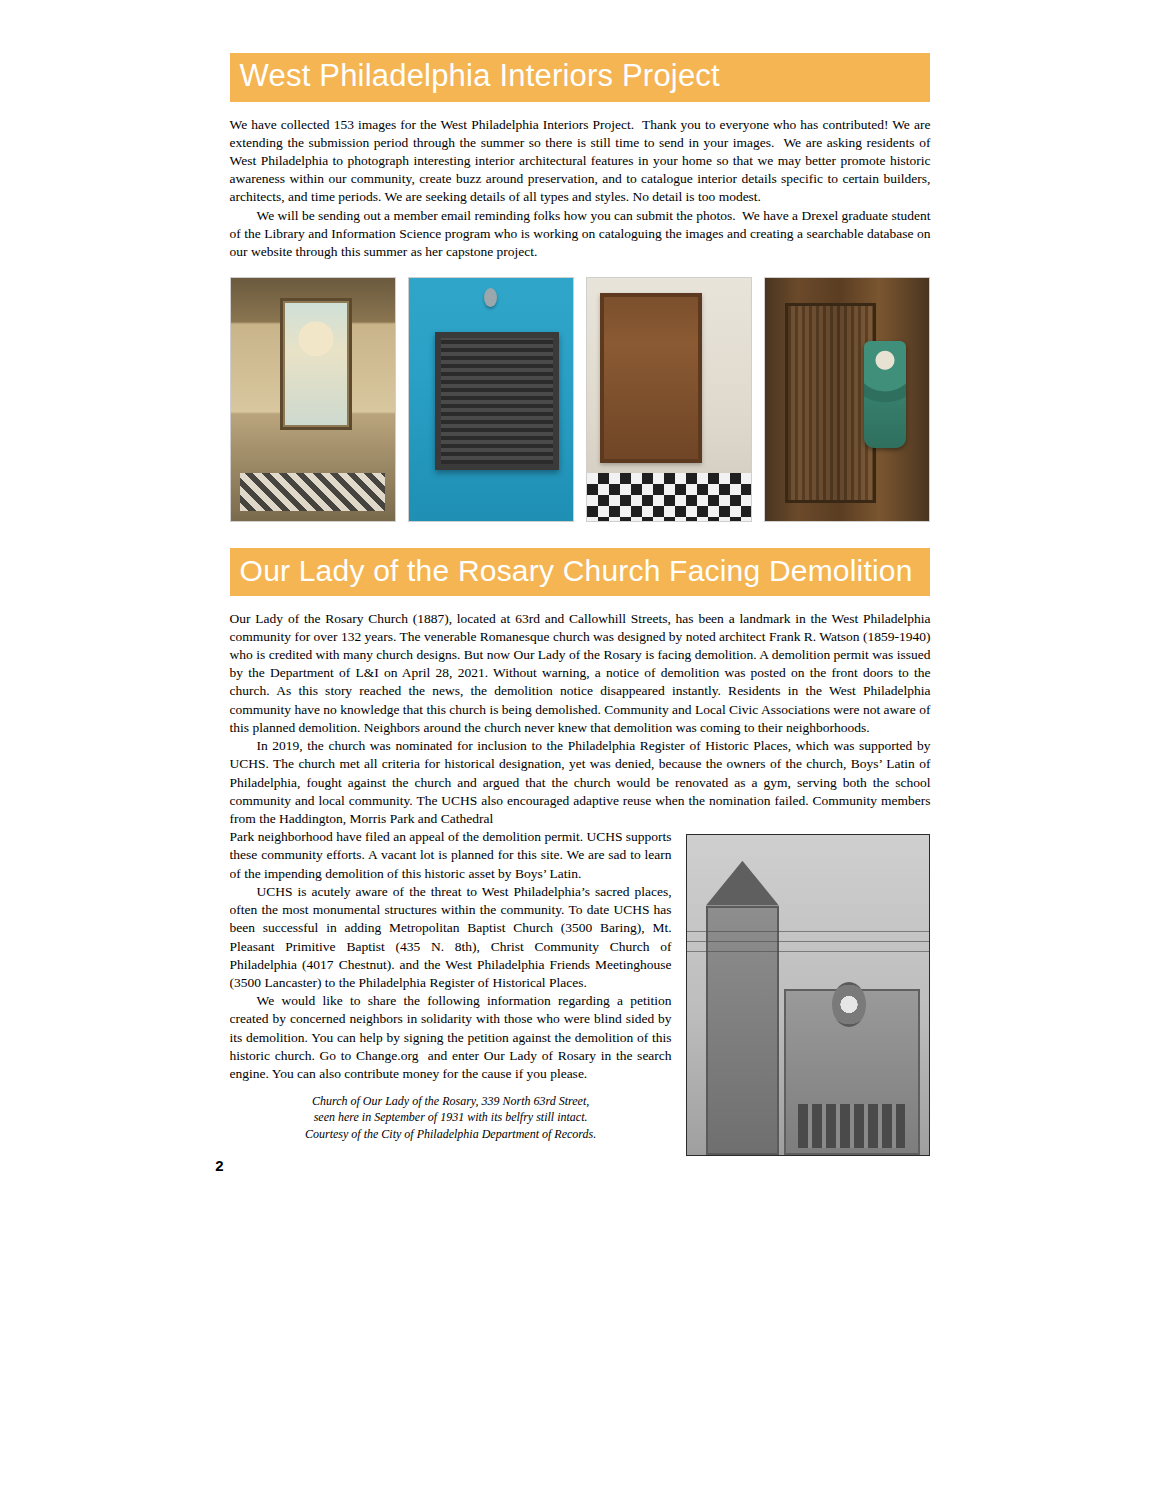West Philadelphia Interiors Project
We have collected 153 images for the West Philadelphia Interiors Project. Thank you to everyone who has contributed! We are extending the submission period through the summer so there is still time to send in your images. We are asking residents of West Philadelphia to photograph interesting interior architectural features in your home so that we may better promote historic awareness within our community, create buzz around preservation, and to catalogue interior details specific to certain builders, architects, and time periods. We are seeking details of all types and styles. No detail is too modest.
We will be sending out a member email reminding folks how you can submit the photos. We have a Drexel graduate student of the Library and Information Science program who is working on cataloguing the images and creating a searchable database on our website through this summer as her capstone project.
Our Lady of the Rosary Church Facing Demolition
Our Lady of the Rosary Church (1887), located at 63rd and Callowhill Streets, has been a landmark in the West Philadelphia community for over 132 years. The venerable Romanesque church was designed by noted architect Frank R. Watson (1859-1940) who is credited with many church designs. But now Our Lady of the Rosary is facing demolition. A demolition permit was issued by the Department of L&I on April 28, 2021. Without warning, a notice of demolition was posted on the front doors to the church. As this story reached the news, the demolition notice disappeared instantly. Residents in the West Philadelphia community have no knowledge that this church is being demolished. Community and Local Civic Associations were not aware of this planned demolition. Neighbors around the church never knew that demolition was coming to their neighborhoods.
In 2019, the church was nominated for inclusion to the Philadelphia Register of Historic Places, which was supported by UCHS. The church met all criteria for historical designation, yet was denied, because the owners of the church, Boys’ Latin of Philadelphia, fought against the church and argued that the church would be renovated as a gym, serving both the school community and local community. The UCHS also encouraged adaptive reuse when the nomination failed. Community members from the Haddington, Morris Park and Cathedral
Park neighborhood have filed an appeal of the demolition permit. UCHS supports these community efforts. A vacant lot is planned for this site. We are sad to learn of the impending demolition of this historic asset by Boys’ Latin.
UCHS is acutely aware of the threat to West Philadelphia’s sacred places, often the most monumental structures within the community. To date UCHS has been successful in adding Metropolitan Baptist Church (3500 Baring), Mt. Pleasant Primitive Baptist (435 N. 8th), Christ Community Church of Philadelphia (4017 Chestnut). and the West Philadelphia Friends Meetinghouse (3500 Lancaster) to the Philadelphia Register of Historical Places.
We would like to share the following information regarding a petition created by concerned neighbors in solidarity with those who were blind sided by its demolition. You can help by signing the petition against the demolition of this historic church. Go to Change.org and enter Our Lady of Rosary in the search engine. You can also contribute money for the cause if you please.
Church of Our Lady of the Rosary, 339 North 63rd Street,
seen here in September of 1931 with its belfry still intact.
Courtesy of the City of Philadelphia Department of Records.
2